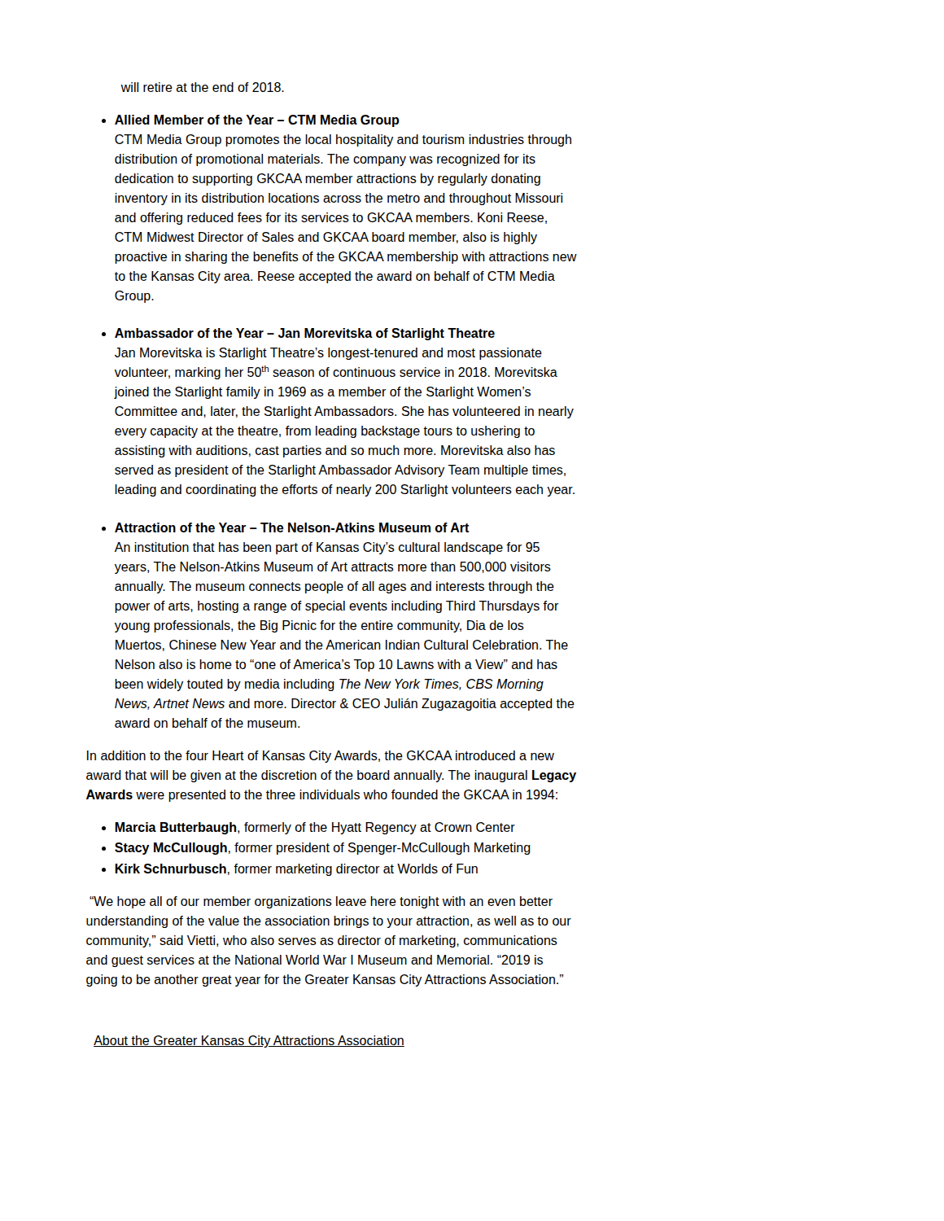will retire at the end of 2018.
Allied Member of the Year – CTM Media Group
CTM Media Group promotes the local hospitality and tourism industries through distribution of promotional materials. The company was recognized for its dedication to supporting GKCAA member attractions by regularly donating inventory in its distribution locations across the metro and throughout Missouri and offering reduced fees for its services to GKCAA members. Koni Reese, CTM Midwest Director of Sales and GKCAA board member, also is highly proactive in sharing the benefits of the GKCAA membership with attractions new to the Kansas City area. Reese accepted the award on behalf of CTM Media Group.
Ambassador of the Year – Jan Morevitska of Starlight Theatre
Jan Morevitska is Starlight Theatre’s longest-tenured and most passionate volunteer, marking her 50th season of continuous service in 2018. Morevitska joined the Starlight family in 1969 as a member of the Starlight Women’s Committee and, later, the Starlight Ambassadors. She has volunteered in nearly every capacity at the theatre, from leading backstage tours to ushering to assisting with auditions, cast parties and so much more. Morevitska also has served as president of the Starlight Ambassador Advisory Team multiple times, leading and coordinating the efforts of nearly 200 Starlight volunteers each year.
Attraction of the Year – The Nelson-Atkins Museum of Art
An institution that has been part of Kansas City’s cultural landscape for 95 years, The Nelson-Atkins Museum of Art attracts more than 500,000 visitors annually. The museum connects people of all ages and interests through the power of arts, hosting a range of special events including Third Thursdays for young professionals, the Big Picnic for the entire community, Dia de los Muertos, Chinese New Year and the American Indian Cultural Celebration. The Nelson also is home to “one of America’s Top 10 Lawns with a View” and has been widely touted by media including The New York Times, CBS Morning News, Artnet News and more. Director & CEO Julián Zugazagoitia accepted the award on behalf of the museum.
In addition to the four Heart of Kansas City Awards, the GKCAA introduced a new award that will be given at the discretion of the board annually. The inaugural Legacy Awards were presented to the three individuals who founded the GKCAA in 1994:
Marcia Butterbaugh, formerly of the Hyatt Regency at Crown Center
Stacy McCullough, former president of Spenger-McCullough Marketing
Kirk Schnurbusch, former marketing director at Worlds of Fun
“We hope all of our member organizations leave here tonight with an even better understanding of the value the association brings to your attraction, as well as to our community,” said Vietti, who also serves as director of marketing, communications and guest services at the National World War I Museum and Memorial. “2019 is going to be another great year for the Greater Kansas City Attractions Association.”
About the Greater Kansas City Attractions Association